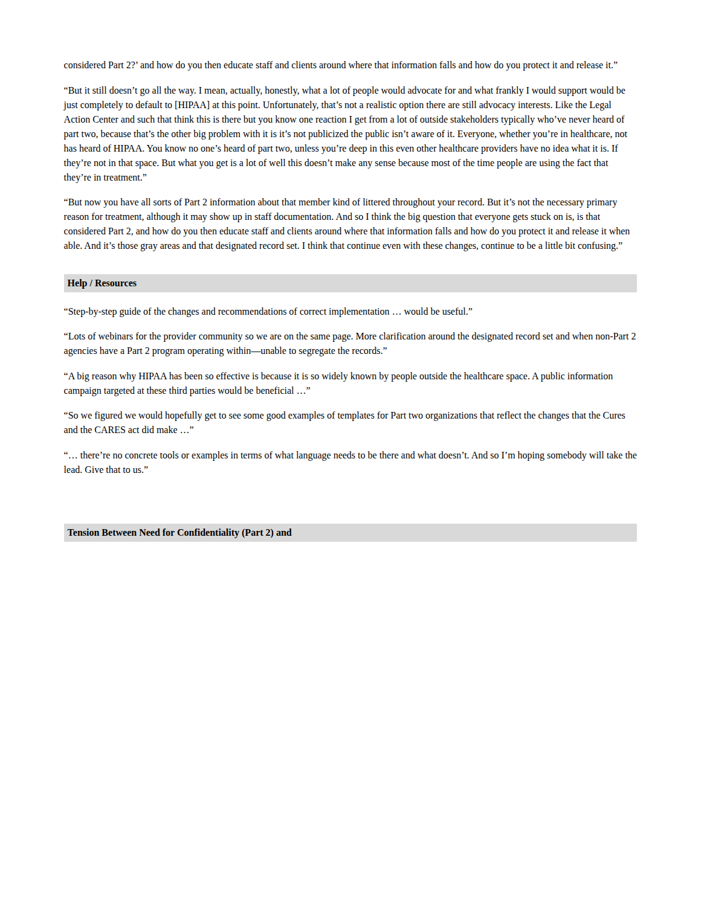considered Part 2?’ and how do you then educate staff and clients around where that information falls and how do you protect it and release it.”
“But it still doesn’t go all the way. I mean, actually, honestly, what a lot of people would advocate for and what frankly I would support would be just completely to default to [HIPAA] at this point. Unfortunately, that’s not a realistic option there are still advocacy interests. Like the Legal Action Center and such that think this is there but you know one reaction I get from a lot of outside stakeholders typically who’ve never heard of part two, because that’s the other big problem with it is it’s not publicized the public isn’t aware of it. Everyone, whether you’re in healthcare, not has heard of HIPAA. You know no one’s heard of part two, unless you’re deep in this even other healthcare providers have no idea what it is. If they’re not in that space. But what you get is a lot of well this doesn’t make any sense because most of the time people are using the fact that they’re in treatment.”
“But now you have all sorts of Part 2 information about that member kind of littered throughout your record. But it’s not the necessary primary reason for treatment, although it may show up in staff documentation. And so I think the big question that everyone gets stuck on is, is that considered Part 2, and how do you then educate staff and clients around where that information falls and how do you protect it and release it when able. And it’s those gray areas and that designated record set. I think that continue even with these changes, continue to be a little bit confusing.”
Help / Resources
“Step-by-step guide of the changes and recommendations of correct implementation … would be useful.”
“Lots of webinars for the provider community so we are on the same page. More clarification around the designated record set and when non-Part 2 agencies have a Part 2 program operating within—unable to segregate the records.”
“A big reason why HIPAA has been so effective is because it is so widely known by people outside the healthcare space. A public information campaign targeted at these third parties would be beneficial …”
“So we figured we would hopefully get to see some good examples of templates for Part two organizations that reflect the changes that the Cures and the CARES act did make …”
“… there’re no concrete tools or examples in terms of what language needs to be there and what doesn’t. And so I’m hoping somebody will take the lead. Give that to us.”
Tension Between Need for Confidentiality (Part 2) and